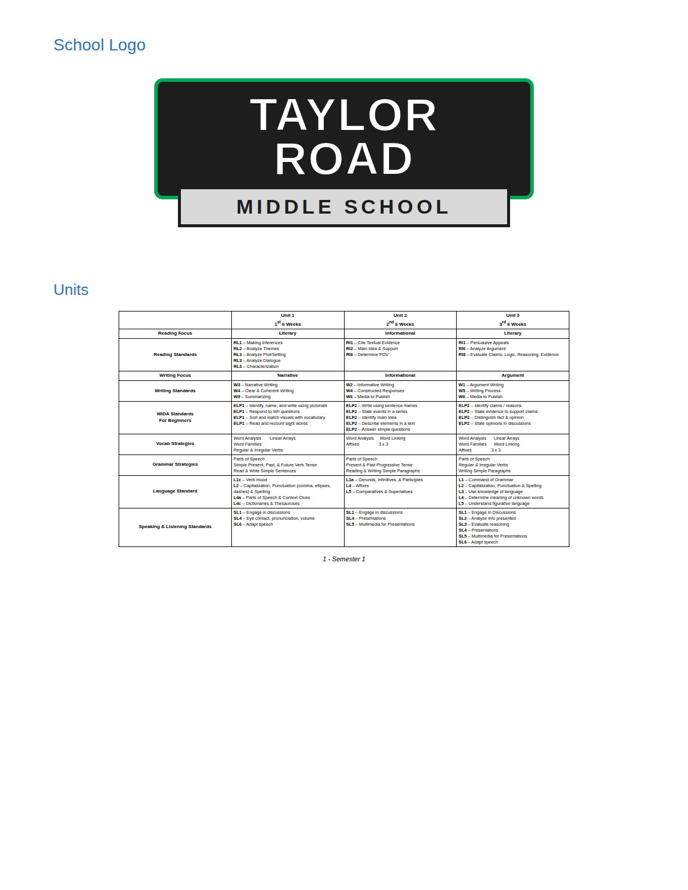School Logo
TAYLOR ROAD
MIDDLE SCHOOL
Units
| | Unit 1 1 st 6 Weeks | Unit 2 2 nd 6 Weeks | Unit 3 3 rd 6 Weeks |
| --- | --- | --- | --- |
| Reading Focus | Literary | Informational | Literary |
| Reading Standards | RL1 – Making Inferences RL2 – Analyze Themes RL3 – Analyze Plot/Setting RL3 – Analyze Dialogue RL3 – Characterization | RI1 – Cite Textual Evidence RI2 – Main Idea & Support RI6 – Determine POV | RI1 – Persuasive Appeals RI6 – Analyze Argument RI8 – Evaluate Claims, Logic, Reasoning, Evidence |
| Writing Focus | Narrative | Informational | Argument |
| Writing Standards | W3 – Narrative Writing W4 – Clear & Coherent Writing W9 – Summarizing | W2 – Informative Writing W4 – Constructed Responses W6 – Media to Publish | W1 – Argument Writing W5 – Writing Process W6 – Media to Publish |
| WIDA Standards For Beginners | ELP1 – Identify, name, and write using pictorials ELP1 – Respond to Wh questions ELP1 – Sort and match visuals with vocabulary ELP1 – Read and recount sight words | ELP2 – Write using sentence frames ELP2 – State events in a series ELP2 – Identify main idea ELP2 – Describe elements in a text ELP2 – Answer simple questions | ELP2 – Identify claims / reasons ELP2 – State evidence to support claims ELP2 – Distinguish fact & opinion ELP2 – State opinions in discussions |
| Vocab Strategies | Word Analysis Linear Arrays Word Families Regular & Irregular Verbs | Word Analysis Word Linking Affixes 3 x 3 | Word Analysis Linear Arrays Word Families Word Linking Affixes 3 x 3 |
| Grammar Strategies | Parts of Speech Simple Present, Past, & Future Verb Tense Read & Write Simple Sentences | Parts of Speech Present & Past Progressive Tense Reading & Writing Simple Paragraphs | Parts of Speech Regular & Irregular Verbs Writing Simple Paragraphs |
| Language Standard | L1c – Verb mood L2 – Capitalization, Punctuation (comma, ellipses, dashes) & Spelling L4a – Parts of Speech & Context Clues L4c – Dictionaries & Thesauruses | L1a – Gerunds, Infinitives, & Participles L4 – Affixes L5 – Comparatives & Superlatives | L1 – Command of Grammar L2 – Capitalization, Punctuation & Spelling L3 – Use knowledge of language L4 – Determine meaning of unknown words L5 – Understand figurative language |
| Speaking & Listening Standards | SL1 – Engage in discussions SL4 – Eye contact, pronunciation, volume SL6 – Adapt speech | SL1 – Engage in discussions SL4 – Presentations SL5 – Multimedia for Presentations | SL1 – Engage in Discussions SL2 – Analyze info presented SL3 – Evaluate reasoning SL4 – Presentations SL5 – Multimedia for Presentations SL6 – Adapt speech |
1 - Semester 1